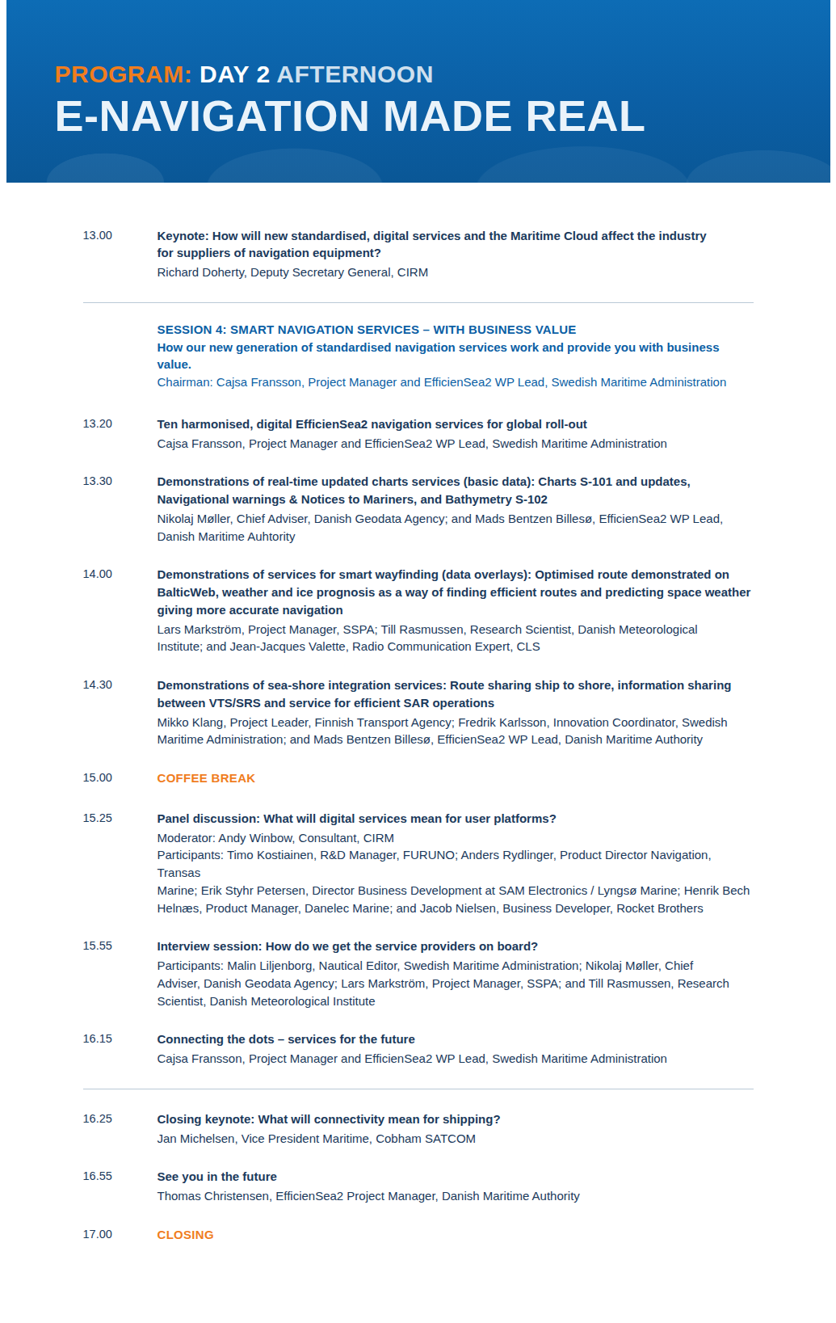PROGRAM: DAY 2 AFTERNOON
E-NAVIGATION MADE REAL
| 13.00 | Keynote: How will new standardised, digital services and the Maritime Cloud affect the industry for suppliers of navigation equipment? Richard Doherty, Deputy Secretary General, CIRM |
| | SESSION 4: SMART NAVIGATION SERVICES – WITH BUSINESS VALUE How our new generation of standardised navigation services work and provide you with business value. Chairman: Cajsa Fransson, Project Manager and EfficienSea2 WP Lead, Swedish Maritime Administration |
| 13.20 | Ten harmonised, digital EfficienSea2 navigation services for global roll-out Cajsa Fransson, Project Manager and EfficienSea2 WP Lead, Swedish Maritime Administration |
| 13.30 | Demonstrations of real-time updated charts services (basic data): Charts S-101 and updates, Navigational warnings & Notices to Mariners, and Bathymetry S-102 Nikolaj Møller, Chief Adviser, Danish Geodata Agency; and Mads Bentzen Billesø, EfficienSea2 WP Lead, Danish Maritime Auhtority |
| 14.00 | Demonstrations of services for smart wayfinding (data overlays): Optimised route demonstrated on BalticWeb, weather and ice prognosis as a way of finding efficient routes and predicting space weather giving more accurate navigation Lars Markström, Project Manager, SSPA; Till Rasmussen, Research Scientist, Danish Meteorological Institute; and Jean-Jacques Valette, Radio Communication Expert, CLS |
| 14.30 | Demonstrations of sea-shore integration services: Route sharing ship to shore, information sharing between VTS/SRS and service for efficient SAR operations Mikko Klang, Project Leader, Finnish Transport Agency; Fredrik Karlsson, Innovation Coordinator, Swedish Maritime Administration; and Mads Bentzen Billesø, EfficienSea2 WP Lead, Danish Maritime Authority |
| 15.00 | COFFEE BREAK |
| 15.25 | Panel discussion: What will digital services mean for user platforms? Moderator: Andy Winbow, Consultant, CIRM Participants: Timo Kostiainen, R&D Manager, FURUNO; Anders Rydlinger, Product Director Navigation, Transas Marine; Erik Styhr Petersen, Director Business Development at SAM Electronics / Lyngsø Marine; Henrik Bech Helnæs, Product Manager, Danelec Marine; and Jacob Nielsen, Business Developer, Rocket Brothers |
| 15.55 | Interview session: How do we get the service providers on board? Participants: Malin Liljenborg, Nautical Editor, Swedish Maritime Administration; Nikolaj Møller, Chief Adviser, Danish Geodata Agency; Lars Markström, Project Manager, SSPA; and Till Rasmussen, Research Scientist, Danish Meteorological Institute |
| 16.15 | Connecting the dots – services for the future Cajsa Fransson, Project Manager and EfficienSea2 WP Lead, Swedish Maritime Administration |
| 16.25 | Closing keynote: What will connectivity mean for shipping? Jan Michelsen, Vice President Maritime, Cobham SATCOM |
| 16.55 | See you in the future Thomas Christensen, EfficienSea2 Project Manager, Danish Maritime Authority |
| 17.00 | CLOSING |